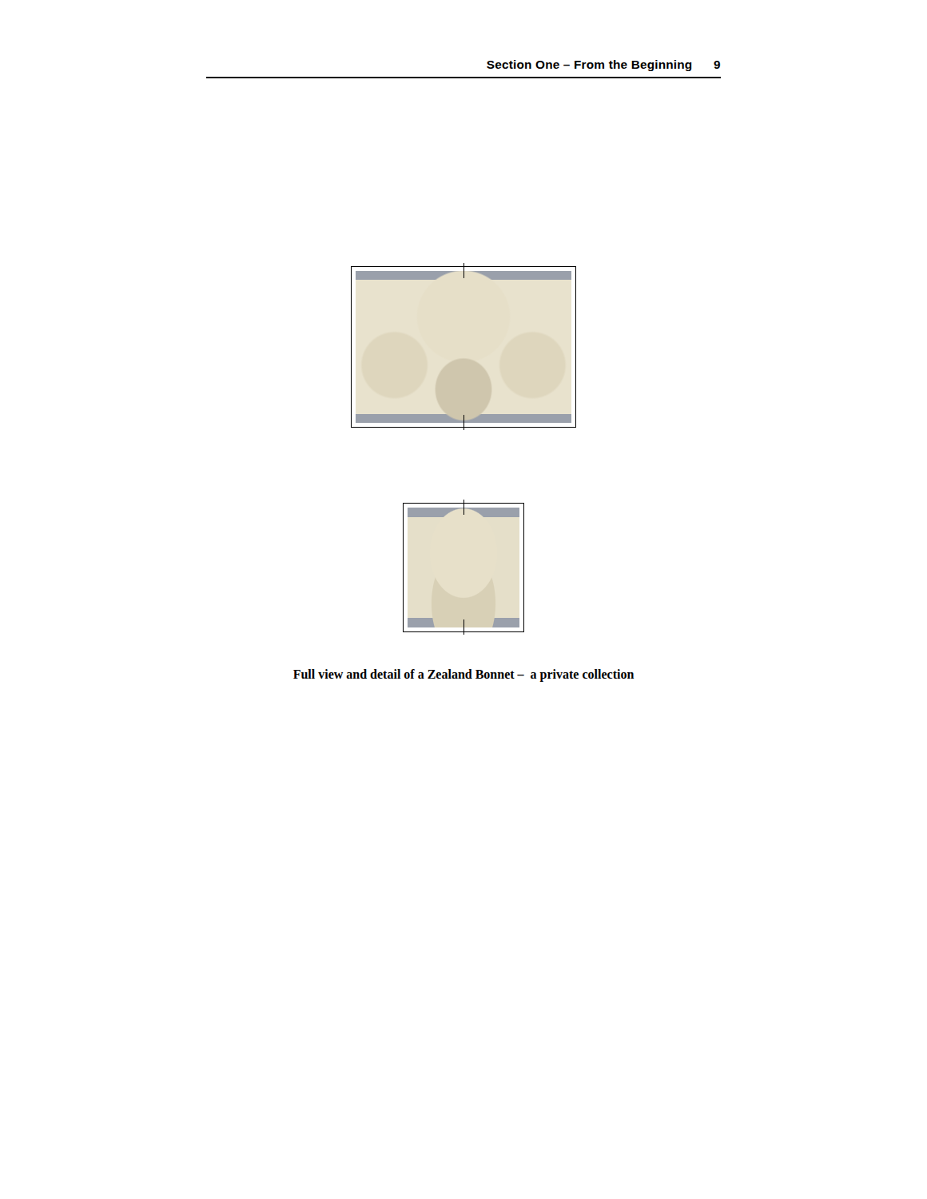Section One – From the Beginning 9
Full view and detail of a Zealand Bonnet – a private collection